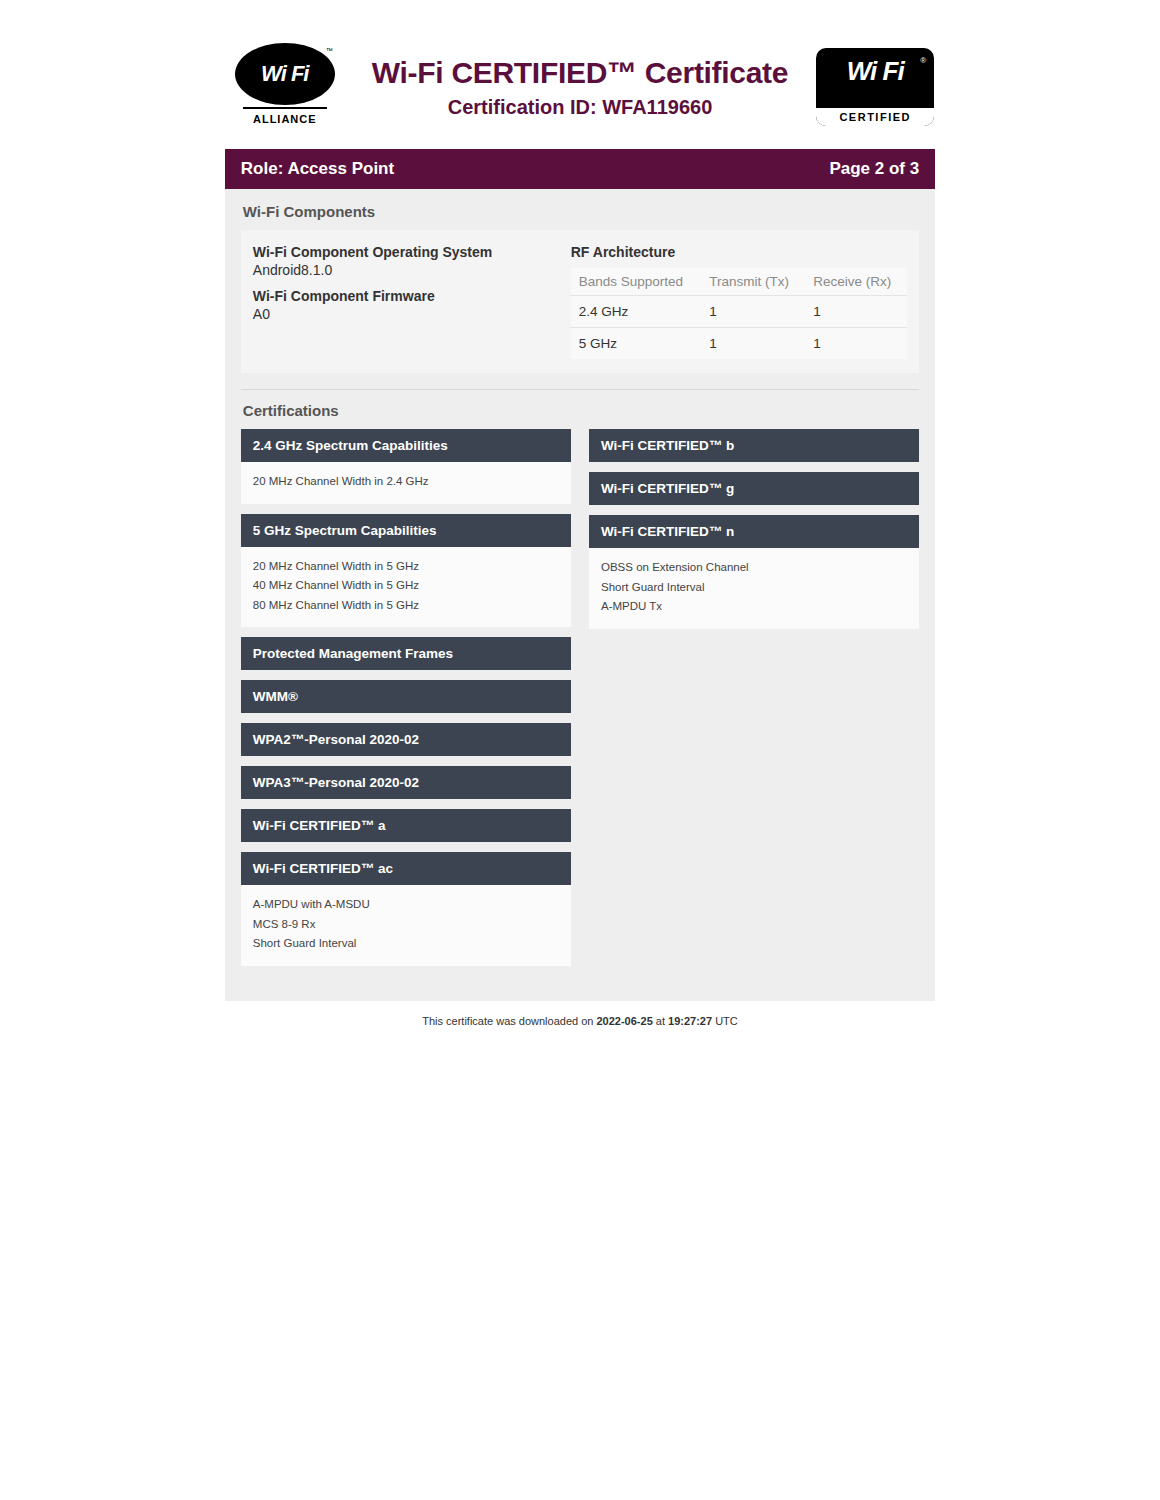Wi Fi
™
ALLIANCE
Wi-Fi CERTIFIED™ Certificate
Certification ID: WFA119660
Wi Fi
®
CERTIFIED
Role: Access Point
Page 2 of 3
Wi-Fi Components
Wi-Fi Component Operating System
Android8.1.0
Wi-Fi Component Firmware
A0
RF Architecture
| Bands Supported | Transmit (Tx) | Receive (Rx) |
| --- | --- | --- |
| 2.4 GHz | 1 | 1 |
| 5 GHz | 1 | 1 |
Certifications
2.4 GHz Spectrum Capabilities
20 MHz Channel Width in 2.4 GHz
5 GHz Spectrum Capabilities
20 MHz Channel Width in 5 GHz
40 MHz Channel Width in 5 GHz
80 MHz Channel Width in 5 GHz
Protected Management Frames
WMM®
WPA2™-Personal 2020-02
WPA3™-Personal 2020-02
Wi-Fi CERTIFIED™ a
Wi-Fi CERTIFIED™ ac
A-MPDU with A-MSDU
MCS 8-9 Rx
Short Guard Interval
Wi-Fi CERTIFIED™ b
Wi-Fi CERTIFIED™ g
Wi-Fi CERTIFIED™ n
OBSS on Extension Channel
Short Guard Interval
A-MPDU Tx
This certificate was downloaded on 2022-06-25 at 19:27:27 UTC